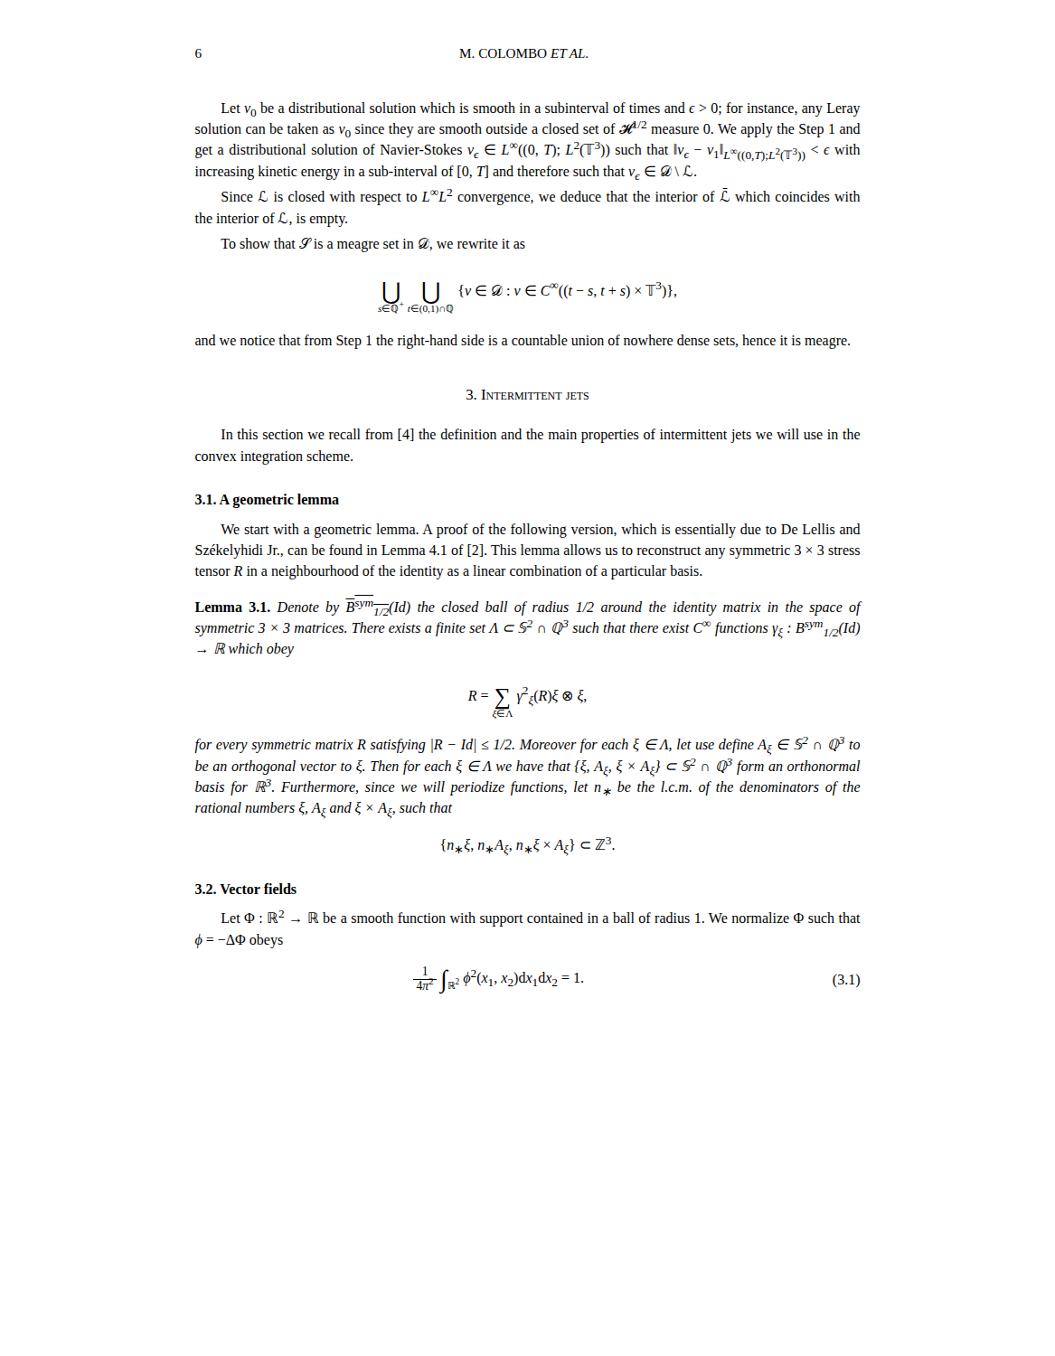6 M. COLOMBO ET AL.
Let v0 be a distributional solution which is smooth in a subinterval of times and ϵ > 0; for instance, any Leray solution can be taken as v0 since they are smooth outside a closed set of 𝓗1/2 measure 0. We apply the Step 1 and get a distributional solution of Navier-Stokes vϵ ∈ L∞((0, T); L2(𝕋3)) such that ‖vϵ − v1‖L∞((0,T);L2(𝕋3)) < ϵ with increasing kinetic energy in a sub-interval of [0, T] and therefore such that vϵ ∈ 𝒟 \ ℒ.
Since ℒ is closed with respect to L∞L2 convergence, we deduce that the interior of ℒ̄ which coincides with the interior of ℒ, is empty.
To show that 𝒮 is a meagre set in 𝒟, we rewrite it as
⋃s∈ℚ+ ⋃t∈(0,1)∩ℚ {v ∈ 𝒟 : v ∈ C∞((t − s, t + s) × 𝕋3)},
and we notice that from Step 1 the right-hand side is a countable union of nowhere dense sets, hence it is meagre.
3. Intermittent jets
In this section we recall from [4] the definition and the main properties of intermittent jets we will use in the convex integration scheme.
3.1. A geometric lemma
We start with a geometric lemma. A proof of the following version, which is essentially due to De Lellis and Székelyhidi Jr., can be found in Lemma 4.1 of [2]. This lemma allows us to reconstruct any symmetric 3 × 3 stress tensor R in a neighbourhood of the identity as a linear combination of a particular basis.
Lemma 3.1. Denote by Bsym1/2(Id) the closed ball of radius 1/2 around the identity matrix in the space of symmetric 3 × 3 matrices. There exists a finite set Λ ⊂ 𝕊2 ∩ ℚ3 such that there exist C∞ functions γξ : Bsym1/2(Id) → ℝ which obey
R = ∑ξ∈Λ γ2ξ(R)ξ ⊗ ξ,
for every symmetric matrix R satisfying |R − Id| ≤ 1/2. Moreover for each ξ ∈ Λ, let use define Aξ ∈ 𝕊2 ∩ ℚ3 to be an orthogonal vector to ξ. Then for each ξ ∈ Λ we have that {ξ, Aξ, ξ × Aξ} ⊂ 𝕊2 ∩ ℚ3 form an orthonormal basis for ℝ3. Furthermore, since we will periodize functions, let n∗ be the l.c.m. of the denominators of the rational numbers ξ, Aξ and ξ × Aξ, such that
{n∗ξ, n∗Aξ, n∗ξ × Aξ} ⊂ ℤ3.
3.2. Vector fields
Let Φ : ℝ2 → ℝ be a smooth function with support contained in a ball of radius 1. We normalize Φ such that ϕ = −ΔΦ obeys
14π2 ∫ℝ2 ϕ2(x1, x2)dx1dx2 = 1. (3.1)